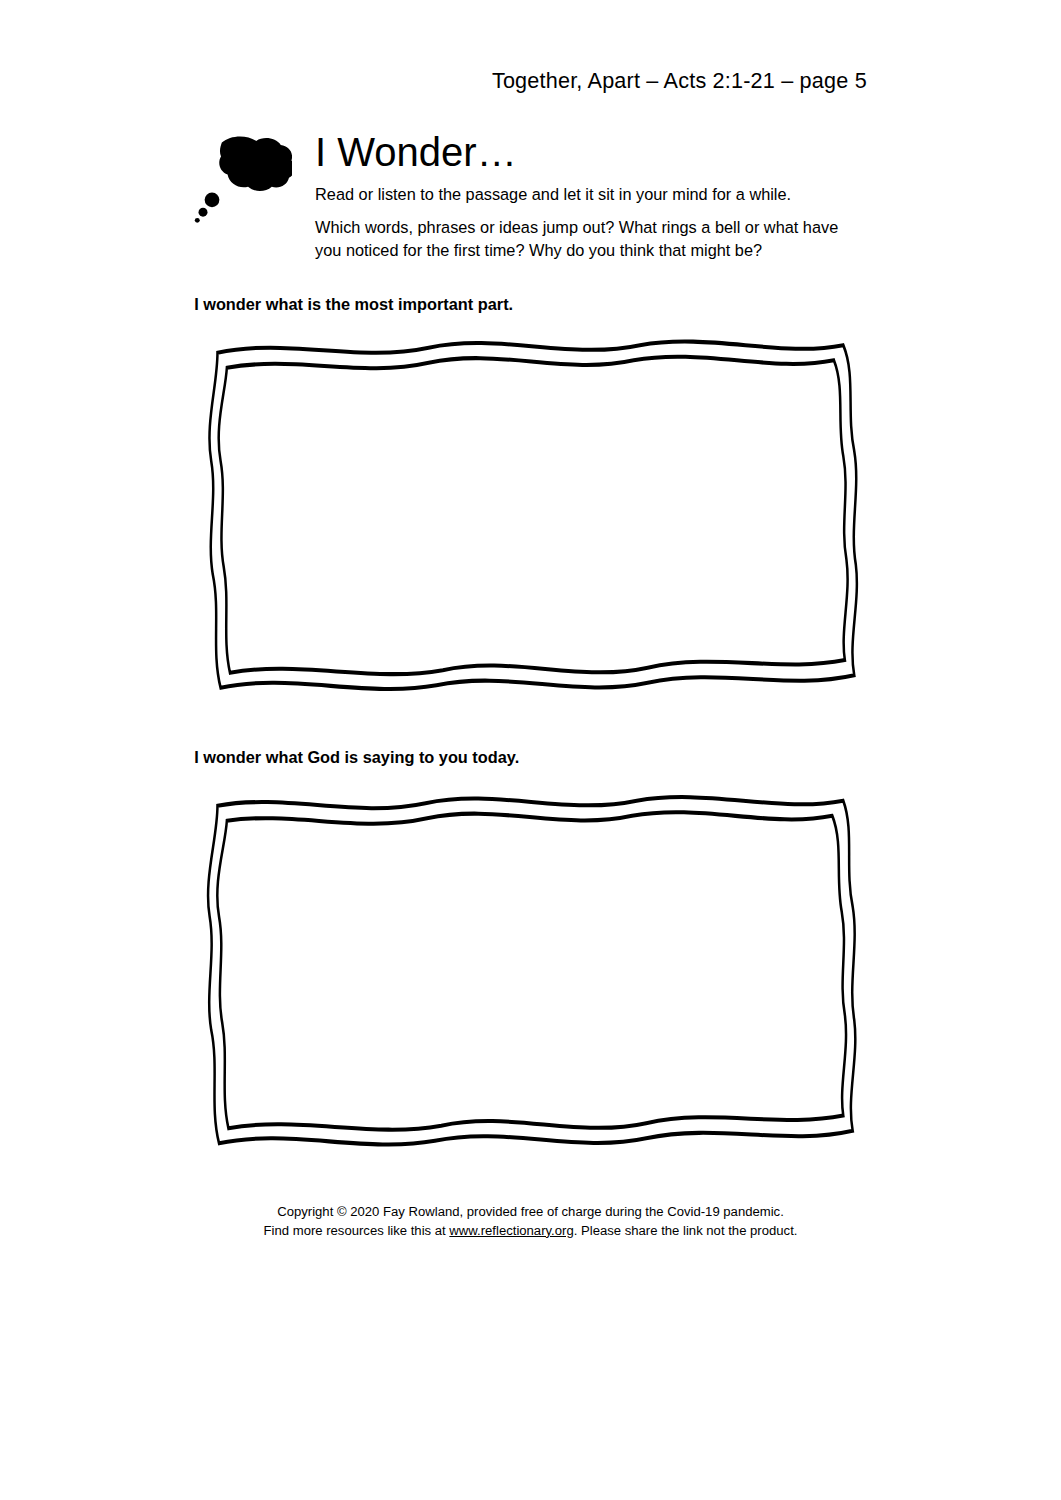Together, Apart – Acts 2:1-21 – page 5
I Wonder…
Read or listen to the passage and let it sit in your mind for a while.
Which words, phrases or ideas jump out? What rings a bell or what have you noticed for the first time? Why do you think that might be?
I wonder what is the most important part.
I wonder what God is saying to you today.
Copyright © 2020 Fay Rowland, provided free of charge during the Covid-19 pandemic.
Find more resources like this at www.reflectionary.org. Please share the link not the product.